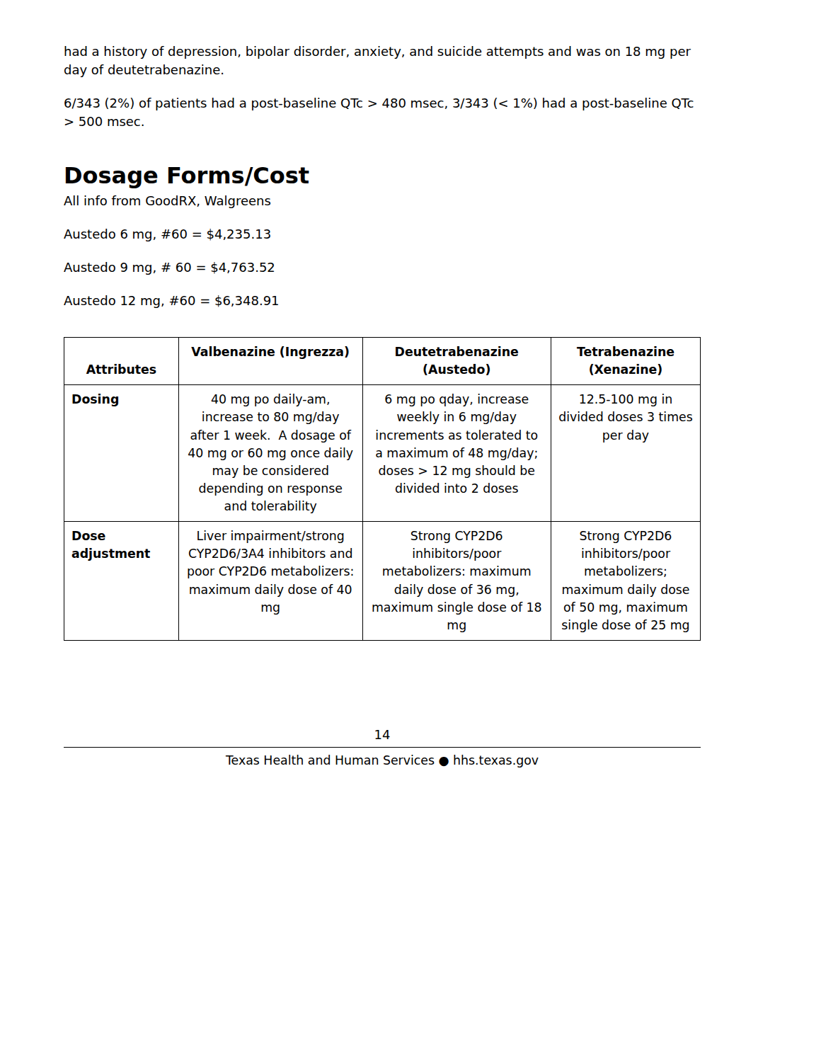had a history of depression, bipolar disorder, anxiety, and suicide attempts and was on 18 mg per day of deutetrabenazine.
6/343 (2%) of patients had a post-baseline QTc > 480 msec, 3/343 (< 1%) had a post-baseline QTc > 500 msec.
Dosage Forms/Cost
All info from GoodRX, Walgreens
Austedo 6 mg, #60 = $4,235.13
Austedo 9 mg, # 60 = $4,763.52
Austedo 12 mg, #60 = $6,348.91
| Attributes | Valbenazine (Ingrezza) | Deutetrabenazine (Austedo) | Tetrabenazine (Xenazine) |
| --- | --- | --- | --- |
| Dosing | 40 mg po daily-am, increase to 80 mg/day after 1 week. A dosage of 40 mg or 60 mg once daily may be considered depending on response and tolerability | 6 mg po qday, increase weekly in 6 mg/day increments as tolerated to a maximum of 48 mg/day; doses > 12 mg should be divided into 2 doses | 12.5-100 mg in divided doses 3 times per day |
| Dose adjustment | Liver impairment/strong CYP2D6/3A4 inhibitors and poor CYP2D6 metabolizers: maximum daily dose of 40 mg | Strong CYP2D6 inhibitors/poor metabolizers: maximum daily dose of 36 mg, maximum single dose of 18 mg | Strong CYP2D6 inhibitors/poor metabolizers; maximum daily dose of 50 mg, maximum single dose of 25 mg |
14
Texas Health and Human Services ● hhs.texas.gov